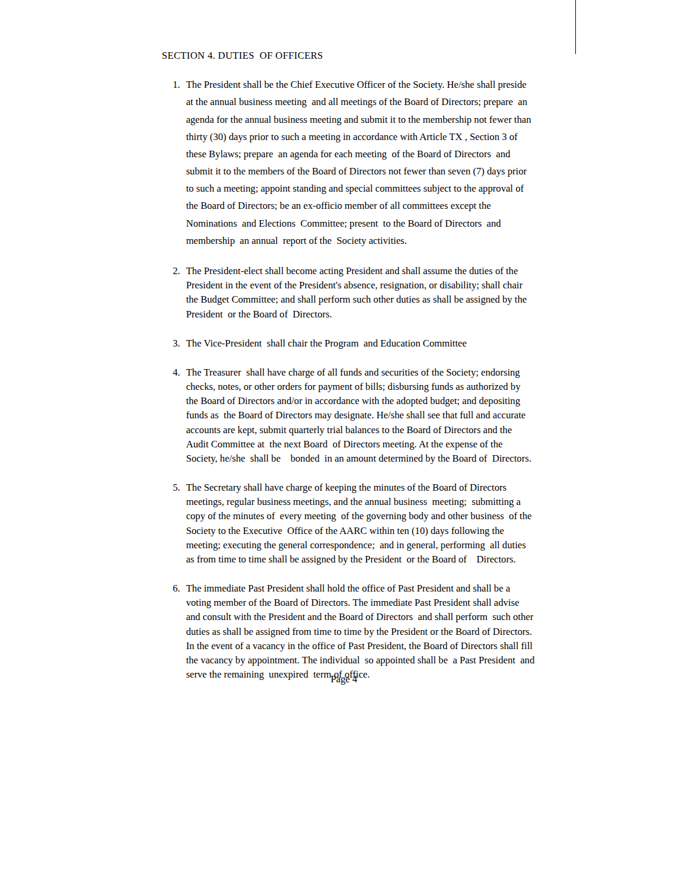SECTION 4. DUTIES OF OFFICERS
The President shall be the Chief Executive Officer of the Society. He/she shall preside at the annual business meeting and all meetings of the Board of Directors; prepare an agenda for the annual business meeting and submit it to the membership not fewer than thirty (30) days prior to such a meeting in accordance with Article TX , Section 3 of these Bylaws; prepare an agenda for each meeting of the Board of Directors and submit it to the members of the Board of Directors not fewer than seven (7) days prior to such a meeting; appoint standing and special committees subject to the approval of the Board of Directors; be an ex-officio member of all committees except the Nominations and Elections Committee; present to the Board of Directors and membership an annual report of the Society activities.
The President-elect shall become acting President and shall assume the duties of the President in the event of the President's absence, resignation, or disability; shall chair the Budget Committee; and shall perform such other duties as shall be assigned by the President or the Board of Directors.
The Vice-President shall chair the Program and Education Committee
The Treasurer shall have charge of all funds and securities of the Society; endorsing checks, notes, or other orders for payment of bills; disbursing funds as authorized by the Board of Directors and/or in accordance with the adopted budget; and depositing funds as the Board of Directors may designate. He/she shall see that full and accurate accounts are kept, submit quarterly trial balances to the Board of Directors and the Audit Committee at the next Board of Directors meeting. At the expense of the Society, he/she shall be bonded in an amount determined by the Board of Directors.
The Secretary shall have charge of keeping the minutes of the Board of Directors meetings, regular business meetings, and the annual business meeting; submitting a copy of the minutes of every meeting of the governing body and other business of the Society to the Executive Office of the AARC within ten (10) days following the meeting; executing the general correspondence; and in general, performing all duties as from time to time shall be assigned by the President or the Board of Directors.
The immediate Past President shall hold the office of Past President and shall be a voting member of the Board of Directors. The immediate Past President shall advise and consult with the President and the Board of Directors and shall perform such other duties as shall be assigned from time to time by the President or the Board of Directors. In the event of a vacancy in the office of Past President, the Board of Directors shall fill the vacancy by appointment. The individual so appointed shall be a Past President and serve the remaining unexpired term of office.
Page 4